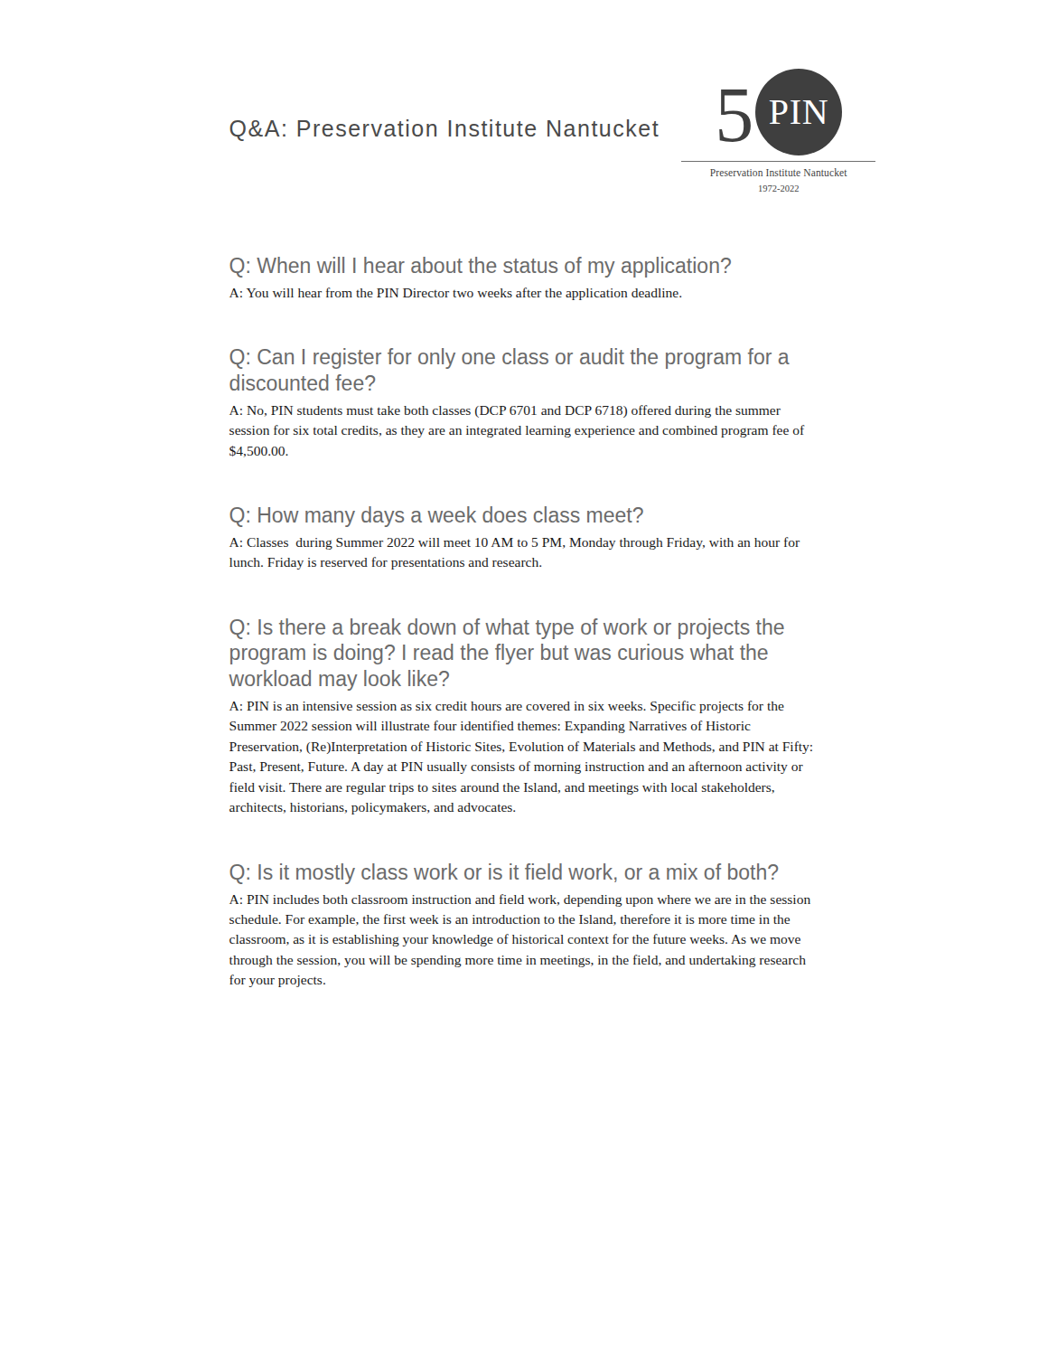Q&A: Preservation Institute Nantucket
5 PIN
Preservation Institute Nantucket
1972-2022
Q: When will I hear about the status of my application?
A: You will hear from the PIN Director two weeks after the application deadline.
Q: Can I register for only one class or audit the program for a discounted fee?
A: No, PIN students must take both classes (DCP 6701 and DCP 6718) offered during the summer session for six total credits, as they are an integrated learning experience and combined program fee of $4,500.00.
Q: How many days a week does class meet?
A: Classes during Summer 2022 will meet 10 AM to 5 PM, Monday through Friday, with an hour for lunch. Friday is reserved for presentations and research.
Q: Is there a break down of what type of work or projects the program is doing? I read the flyer but was curious what the workload may look like?
A: PIN is an intensive session as six credit hours are covered in six weeks. Specific projects for the Summer 2022 session will illustrate four identified themes: Expanding Narratives of Historic Preservation, (Re)Interpretation of Historic Sites, Evolution of Materials and Methods, and PIN at Fifty: Past, Present, Future. A day at PIN usually consists of morning instruction and an afternoon activity or field visit. There are regular trips to sites around the Island, and meetings with local stakeholders, architects, historians, policymakers, and advocates.
Q: Is it mostly class work or is it field work, or a mix of both?
A: PIN includes both classroom instruction and field work, depending upon where we are in the session schedule. For example, the first week is an introduction to the Island, therefore it is more time in the classroom, as it is establishing your knowledge of historical context for the future weeks. As we move through the session, you will be spending more time in meetings, in the field, and undertaking research for your projects.